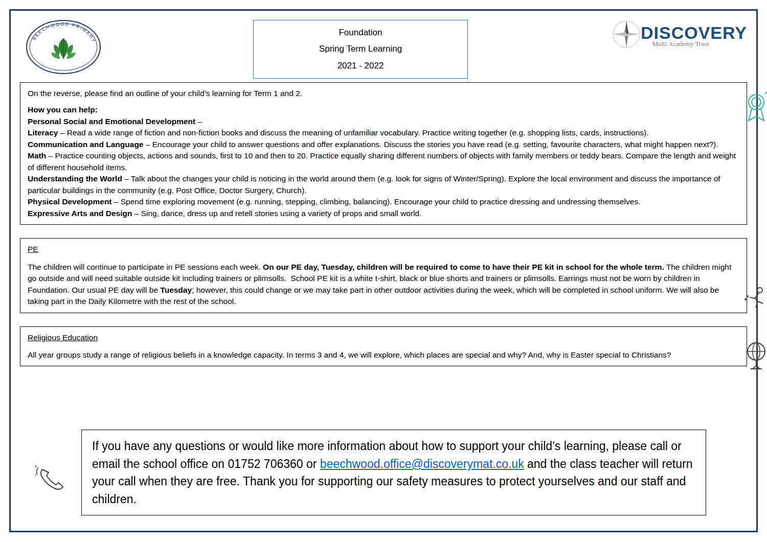BEECHWOOD PRIMARY ACADEMY
Foundation
Spring Term Learning
2021 - 2022
DISCOVERY Multi Academy Trust
On the reverse, please find an outline of your child’s learning for Term 1 and 2.
How you can help:
Personal Social and Emotional Development –
Literacy – Read a wide range of fiction and non-fiction books and discuss the meaning of unfamiliar vocabulary. Practice writing together (e.g. shopping lists, cards, instructions).
Communication and Language – Encourage your child to answer questions and offer explanations. Discuss the stories you have read (e.g. setting, favourite characters, what might happen next?).
Math – Practice counting objects, actions and sounds, first to 10 and then to 20. Practice equally sharing different numbers of objects with family members or teddy bears. Compare the length and weight of different household items.
Understanding the World – Talk about the changes your child is noticing in the world around them (e.g. look for signs of Winter/Spring). Explore the local environment and discuss the importance of particular buildings in the community (e.g. Post Office, Doctor Surgery, Church).
Physical Development – Spend time exploring movement (e.g. running, stepping, climbing, balancing). Encourage your child to practice dressing and undressing themselves.
Expressive Arts and Design – Sing, dance, dress up and retell stories using a variety of props and small world.
PE
The children will continue to participate in PE sessions each week. On our PE day, Tuesday, children will be required to come to have their PE kit in school for the whole term. The children might go outside and will need suitable outside kit including trainers or plimsolls. School PE kit is a white t-shirt, black or blue shorts and trainers or plimsolls. Earrings must not be worn by children in Foundation. Our usual PE day will be Tuesday; however, this could change or we may take part in other outdoor activities during the week, which will be completed in school uniform. We will also be taking part in the Daily Kilometre with the rest of the school.
Religious Education
All year groups study a range of religious beliefs in a knowledge capacity. In terms 3 and 4, we will explore, which places are special and why? And, why is Easter special to Christians?
If you have any questions or would like more information about how to support your child’s learning, please call or email the school office on 01752 706360 or beechwood.office@discoverymat.co.uk and the class teacher will return your call when they are free. Thank you for supporting our safety measures to protect yourselves and our staff and children.